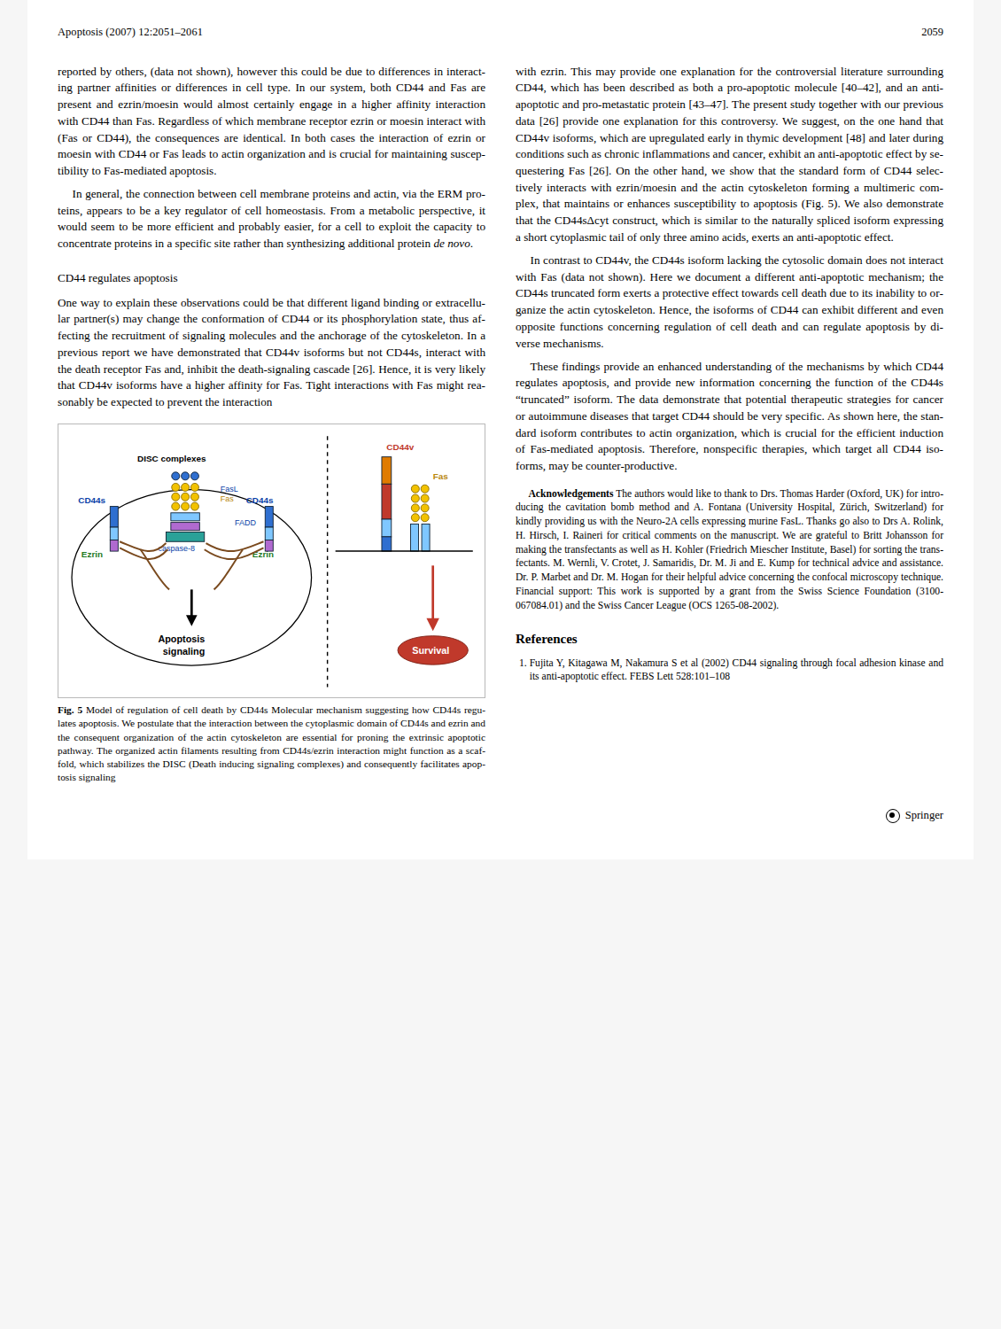Apoptosis (2007) 12:2051–2061
2059
reported by others, (data not shown), however this could be due to differences in interacting partner affinities or differences in cell type. In our system, both CD44 and Fas are present and ezrin/moesin would almost certainly engage in a higher affinity interaction with CD44 than Fas. Regardless of which membrane receptor ezrin or moesin interact with (Fas or CD44), the consequences are identical. In both cases the interaction of ezrin or moesin with CD44 or Fas leads to actin organization and is crucial for maintaining susceptibility to Fas-mediated apoptosis.
In general, the connection between cell membrane proteins and actin, via the ERM proteins, appears to be a key regulator of cell homeostasis. From a metabolic perspective, it would seem to be more efficient and probably easier, for a cell to exploit the capacity to concentrate proteins in a specific site rather than synthesizing additional protein de novo.
CD44 regulates apoptosis
One way to explain these observations could be that different ligand binding or extracellular partner(s) may change the conformation of CD44 or its phosphorylation state, thus affecting the recruitment of signaling molecules and the anchorage of the cytoskeleton. In a previous report we have demonstrated that CD44v isoforms but not CD44s, interact with the death receptor Fas and, inhibit the death-signaling cascade [26]. Hence, it is very likely that CD44v isoforms have a higher affinity for Fas. Tight interactions with Fas might reasonably be expected to prevent the interaction
DISC complexes CD44s CD44s FasL Fas FADD caspase-8 Ezrin Ezrin Apoptosis signaling CD44v Fas Survival
Fig. 5 Model of regulation of cell death by CD44s Molecular mechanism suggesting how CD44s regulates apoptosis. We postulate that the interaction between the cytoplasmic domain of CD44s and ezrin and the consequent organization of the actin cytoskeleton are essential for proning the extrinsic apoptotic pathway. The organized actin filaments resulting from CD44s/ezrin interaction might function as a scaffold, which stabilizes the DISC (Death inducing signaling complexes) and consequently facilitates apoptosis signaling
with ezrin. This may provide one explanation for the controversial literature surrounding CD44, which has been described as both a pro-apoptotic molecule [40–42], and an anti-apoptotic and pro-metastatic protein [43–47]. The present study together with our previous data [26] provide one explanation for this controversy. We suggest, on the one hand that CD44v isoforms, which are upregulated early in thymic development [48] and later during conditions such as chronic inflammations and cancer, exhibit an anti-apoptotic effect by sequestering Fas [26]. On the other hand, we show that the standard form of CD44 selectively interacts with ezrin/moesin and the actin cytoskeleton forming a multimeric complex, that maintains or enhances susceptibility to apoptosis (Fig. 5). We also demonstrate that the CD44sΔcyt construct, which is similar to the naturally spliced isoform expressing a short cytoplasmic tail of only three amino acids, exerts an anti-apoptotic effect.
In contrast to CD44v, the CD44s isoform lacking the cytosolic domain does not interact with Fas (data not shown). Here we document a different anti-apoptotic mechanism; the CD44s truncated form exerts a protective effect towards cell death due to its inability to organize the actin cytoskeleton. Hence, the isoforms of CD44 can exhibit different and even opposite functions concerning regulation of cell death and can regulate apoptosis by diverse mechanisms.
These findings provide an enhanced understanding of the mechanisms by which CD44 regulates apoptosis, and provide new information concerning the function of the CD44s “truncated” isoform. The data demonstrate that potential therapeutic strategies for cancer or autoimmune diseases that target CD44 should be very specific. As shown here, the standard isoform contributes to actin organization, which is crucial for the efficient induction of Fas-mediated apoptosis. Therefore, nonspecific therapies, which target all CD44 isoforms, may be counter-productive.
Acknowledgements The authors would like to thank to Drs. Thomas Harder (Oxford, UK) for introducing the cavitation bomb method and A. Fontana (University Hospital, Zürich, Switzerland) for kindly providing us with the Neuro-2A cells expressing murine FasL. Thanks go also to Drs A. Rolink, H. Hirsch, I. Raineri for critical comments on the manuscript. We are grateful to Britt Johansson for making the transfectants as well as H. Kohler (Friedrich Miescher Institute, Basel) for sorting the transfectants. M. Wernli, V. Crotet, J. Samaridis, Dr. M. Ji and E. Kump for technical advice and assistance. Dr. P. Marbet and Dr. M. Hogan for their helpful advice concerning the confocal microscopy technique. Financial support: This work is supported by a grant from the Swiss Science Foundation (3100-067084.01) and the Swiss Cancer League (OCS 1265-08-2002).
References
Fujita Y, Kitagawa M, Nakamura S et al (2002) CD44 signaling through focal adhesion kinase and its anti-apoptotic effect. FEBS Lett 528:101–108
Springer